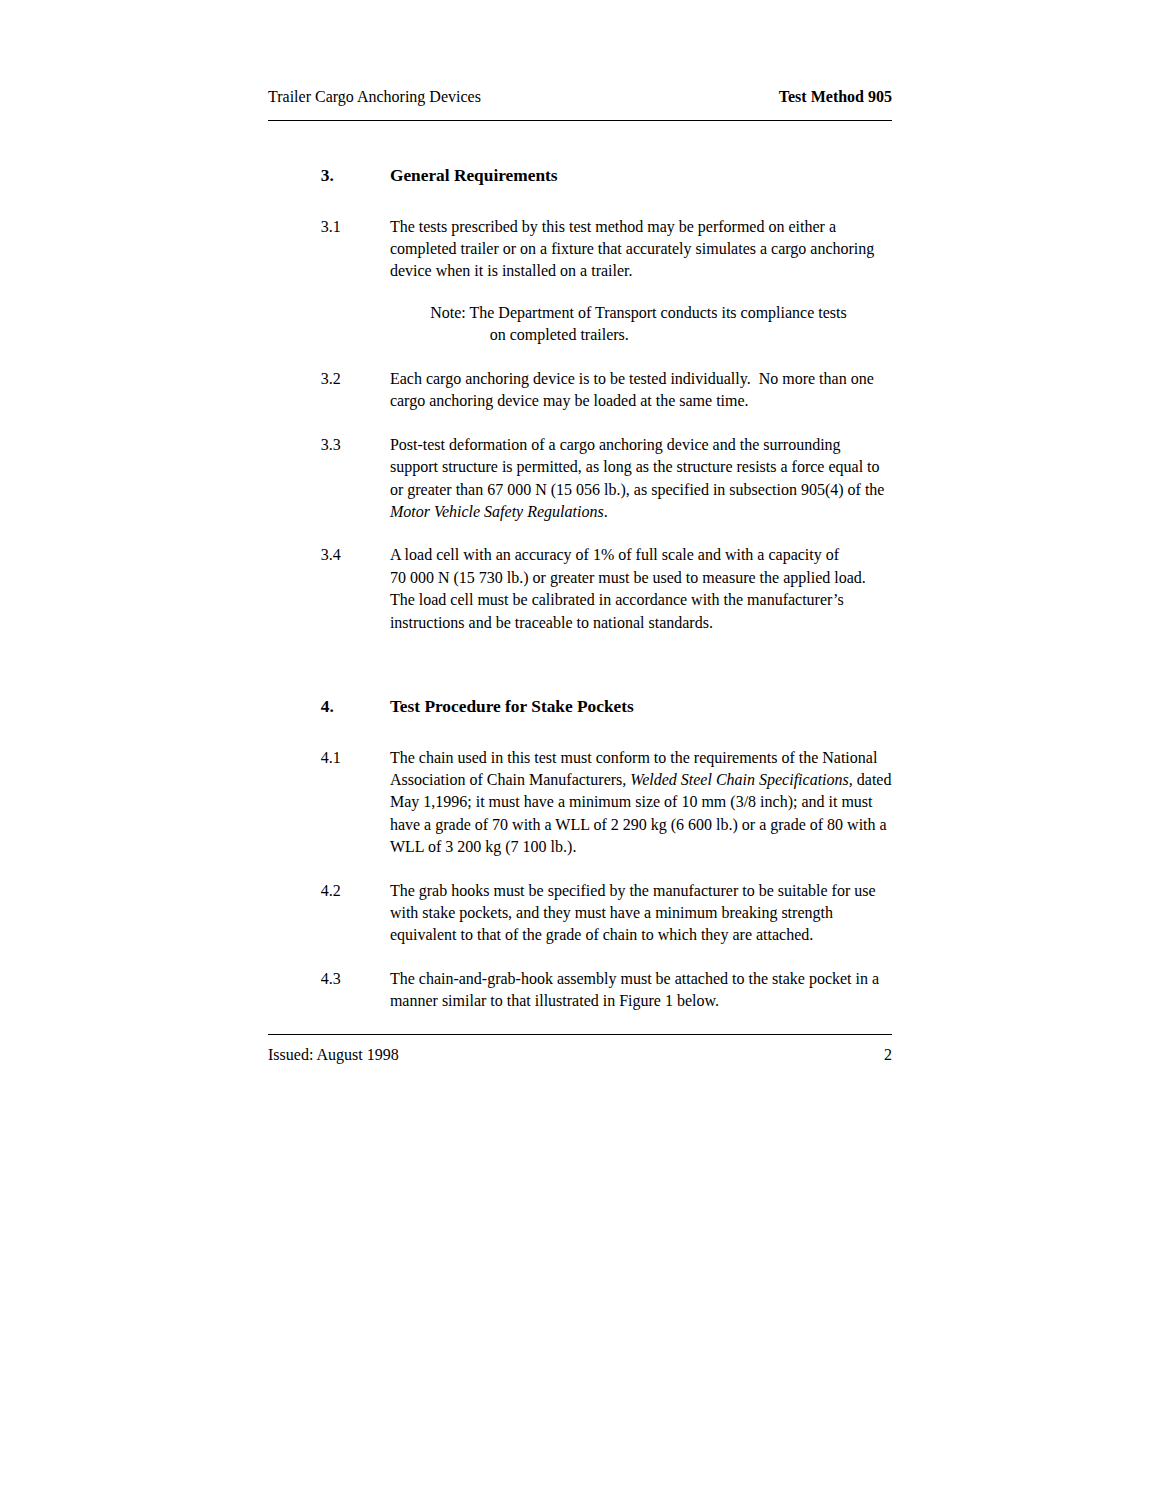Trailer Cargo Anchoring Devices
Test Method 905
3. General Requirements
3.1
The tests prescribed by this test method may be performed on either a completed trailer or on a fixture that accurately simulates a cargo anchoring device when it is installed on a trailer.
Note: The Department of Transport conducts its compliance tests on completed trailers.
3.2
Each cargo anchoring device is to be tested individually. No more than one cargo anchoring device may be loaded at the same time.
3.3
Post-test deformation of a cargo anchoring device and the surrounding support structure is permitted, as long as the structure resists a force equal to or greater than 67 000 N (15 056 lb.), as specified in subsection 905(4) of the Motor Vehicle Safety Regulations.
3.4
A load cell with an accuracy of 1% of full scale and with a capacity of 70 000 N (15 730 lb.) or greater must be used to measure the applied load. The load cell must be calibrated in accordance with the manufacturer’s instructions and be traceable to national standards.
4. Test Procedure for Stake Pockets
4.1
The chain used in this test must conform to the requirements of the National Association of Chain Manufacturers, Welded Steel Chain Specifications, dated May 1,1996; it must have a minimum size of 10 mm (3/8 inch); and it must have a grade of 70 with a WLL of 2 290 kg (6 600 lb.) or a grade of 80 with a WLL of 3 200 kg (7 100 lb.).
4.2
The grab hooks must be specified by the manufacturer to be suitable for use with stake pockets, and they must have a minimum breaking strength equivalent to that of the grade of chain to which they are attached.
4.3
The chain-and-grab-hook assembly must be attached to the stake pocket in a manner similar to that illustrated in Figure 1 below.
Issued: August 1998
2